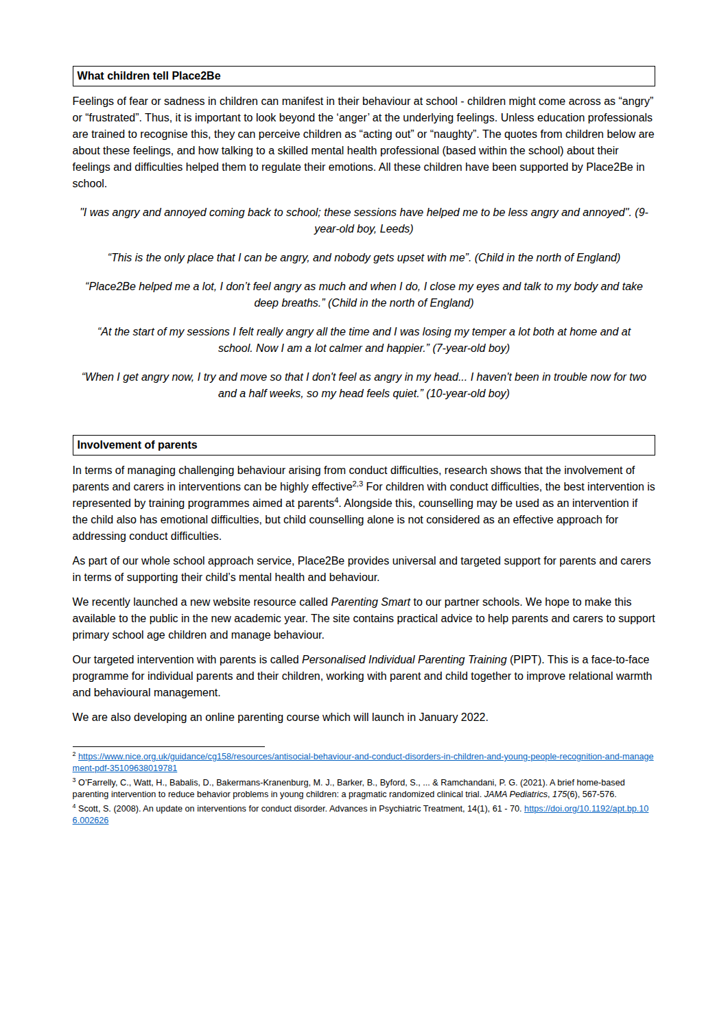What children tell Place2Be
Feelings of fear or sadness in children can manifest in their behaviour at school - children might come across as “angry” or “frustrated”. Thus, it is important to look beyond the ‘anger’ at the underlying feelings. Unless education professionals are trained to recognise this, they can perceive children as “acting out” or “naughty”. The quotes from children below are about these feelings, and how talking to a skilled mental health professional (based within the school) about their feelings and difficulties helped them to regulate their emotions. All these children have been supported by Place2Be in school.
"I was angry and annoyed coming back to school; these sessions have helped me to be less angry and annoyed". (9-year-old boy, Leeds)
“This is the only place that I can be angry, and nobody gets upset with me”. (Child in the north of England)
“Place2Be helped me a lot, I don’t feel angry as much and when I do, I close my eyes and talk to my body and take deep breaths.” (Child in the north of England)
“At the start of my sessions I felt really angry all the time and I was losing my temper a lot both at home and at school. Now I am a lot calmer and happier.” (7-year-old boy)
“When I get angry now, I try and move so that I don't feel as angry in my head... I haven't been in trouble now for two and a half weeks, so my head feels quiet.” (10-year-old boy)
Involvement of parents
In terms of managing challenging behaviour arising from conduct difficulties, research shows that the involvement of parents and carers in interventions can be highly effective2,3 For children with conduct difficulties, the best intervention is represented by training programmes aimed at parents4. Alongside this, counselling may be used as an intervention if the child also has emotional difficulties, but child counselling alone is not considered as an effective approach for addressing conduct difficulties.
As part of our whole school approach service, Place2Be provides universal and targeted support for parents and carers in terms of supporting their child’s mental health and behaviour.
We recently launched a new website resource called Parenting Smart to our partner schools. We hope to make this available to the public in the new academic year. The site contains practical advice to help parents and carers to support primary school age children and manage behaviour.
Our targeted intervention with parents is called Personalised Individual Parenting Training (PIPT). This is a face-to-face programme for individual parents and their children, working with parent and child together to improve relational warmth and behavioural management.
We are also developing an online parenting course which will launch in January 2022.
2 https://www.nice.org.uk/guidance/cg158/resources/antisocial-behaviour-and-conduct-disorders-in-children-and-young-people-recognition-and-management-pdf-35109638019781
3 O’Farrelly, C., Watt, H., Babalis, D., Bakermans-Kranenburg, M. J., Barker, B., Byford, S., ... & Ramchandani, P. G. (2021). A brief home-based parenting intervention to reduce behavior problems in young children: a pragmatic randomized clinical trial. JAMA Pediatrics, 175(6), 567-576.
4 Scott, S. (2008). An update on interventions for conduct disorder. Advances in Psychiatric Treatment, 14(1), 61 - 70. https://doi.org/10.1192/apt.bp.106.002626